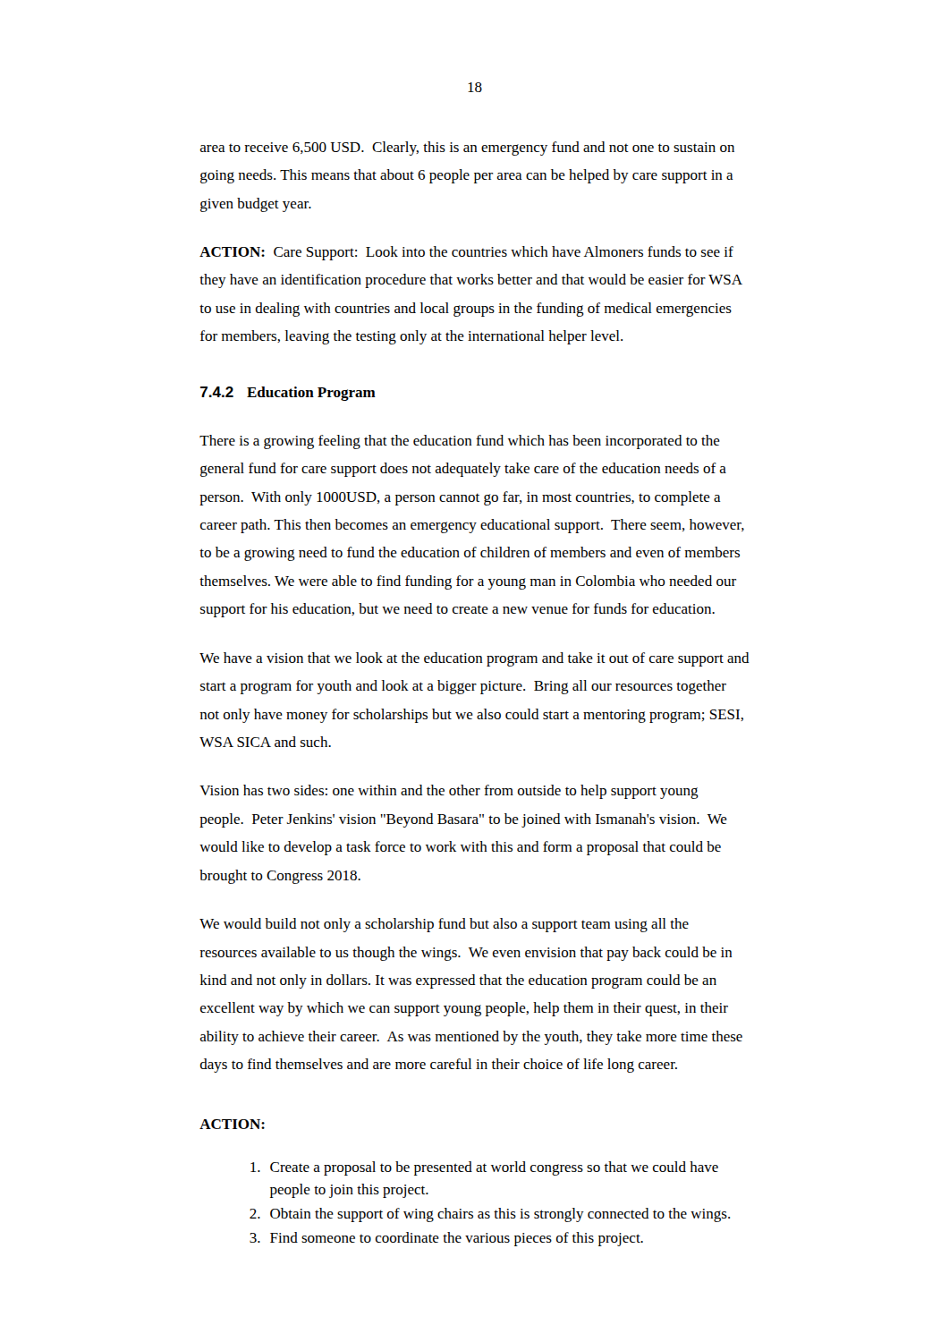18
area to receive 6,500 USD. Clearly, this is an emergency fund and not one to sustain on going needs. This means that about 6 people per area can be helped by care support in a given budget year.
ACTION: Care Support: Look into the countries which have Almoners funds to see if they have an identification procedure that works better and that would be easier for WSA to use in dealing with countries and local groups in the funding of medical emergencies for members, leaving the testing only at the international helper level.
7.4.2 Education Program
There is a growing feeling that the education fund which has been incorporated to the general fund for care support does not adequately take care of the education needs of a person. With only 1000USD, a person cannot go far, in most countries, to complete a career path. This then becomes an emergency educational support. There seem, however, to be a growing need to fund the education of children of members and even of members themselves. We were able to find funding for a young man in Colombia who needed our support for his education, but we need to create a new venue for funds for education.
We have a vision that we look at the education program and take it out of care support and start a program for youth and look at a bigger picture. Bring all our resources together not only have money for scholarships but we also could start a mentoring program; SESI, WSA SICA and such.
Vision has two sides: one within and the other from outside to help support young people. Peter Jenkins' vision "Beyond Basara" to be joined with Ismanah's vision. We would like to develop a task force to work with this and form a proposal that could be brought to Congress 2018.
We would build not only a scholarship fund but also a support team using all the resources available to us though the wings. We even envision that pay back could be in kind and not only in dollars. It was expressed that the education program could be an excellent way by which we can support young people, help them in their quest, in their ability to achieve their career. As was mentioned by the youth, they take more time these days to find themselves and are more careful in their choice of life long career.
ACTION:
Create a proposal to be presented at world congress so that we could have people to join this project.
Obtain the support of wing chairs as this is strongly connected to the wings.
Find someone to coordinate the various pieces of this project.